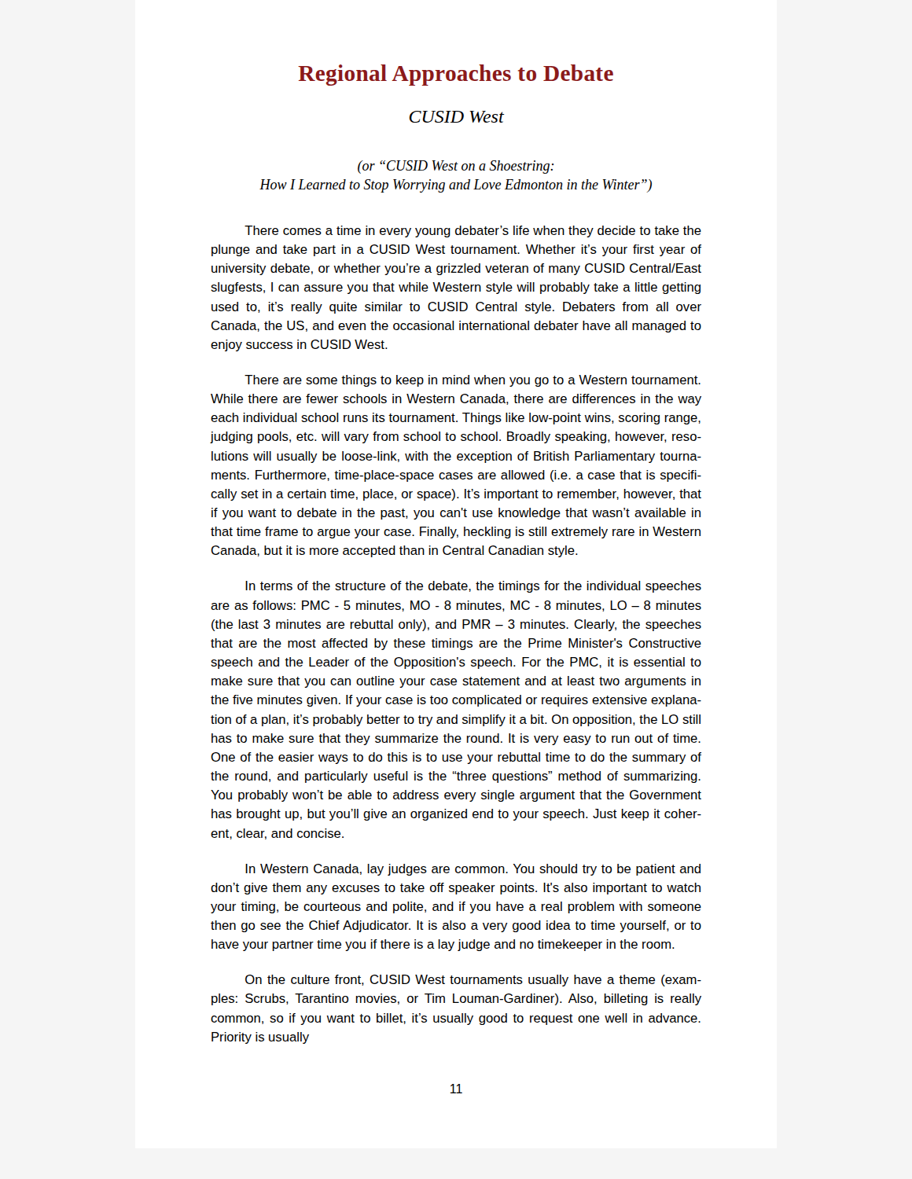Regional Approaches to Debate
CUSID West
(or “CUSID West on a Shoestring:
How I Learned to Stop Worrying and Love Edmonton in the Winter”)
There comes a time in every young debater’s life when they decide to take the plunge and take part in a CUSID West tournament. Whether it’s your first year of university debate, or whether you’re a grizzled veteran of many CUSID Central/East slugfests, I can assure you that while Western style will probably take a little getting used to, it’s really quite similar to CUSID Central style. Debaters from all over Canada, the US, and even the occasional international debater have all managed to enjoy success in CUSID West.
There are some things to keep in mind when you go to a Western tournament. While there are fewer schools in Western Canada, there are differences in the way each individual school runs its tournament. Things like low-point wins, scoring range, judging pools, etc. will vary from school to school. Broadly speaking, however, resolutions will usually be loose-link, with the exception of British Parliamentary tournaments. Furthermore, time-place-space cases are allowed (i.e. a case that is specifically set in a certain time, place, or space). It’s important to remember, however, that if you want to debate in the past, you can't use knowledge that wasn’t available in that time frame to argue your case. Finally, heckling is still extremely rare in Western Canada, but it is more accepted than in Central Canadian style.
In terms of the structure of the debate, the timings for the individual speeches are as follows: PMC - 5 minutes, MO - 8 minutes, MC - 8 minutes, LO – 8 minutes (the last 3 minutes are rebuttal only), and PMR – 3 minutes. Clearly, the speeches that are the most affected by these timings are the Prime Minister's Constructive speech and the Leader of the Opposition's speech. For the PMC, it is essential to make sure that you can outline your case statement and at least two arguments in the five minutes given. If your case is too complicated or requires extensive explanation of a plan, it’s probably better to try and simplify it a bit. On opposition, the LO still has to make sure that they summarize the round. It is very easy to run out of time. One of the easier ways to do this is to use your rebuttal time to do the summary of the round, and particularly useful is the “three questions” method of summarizing. You probably won’t be able to address every single argument that the Government has brought up, but you’ll give an organized end to your speech. Just keep it coherent, clear, and concise.
In Western Canada, lay judges are common. You should try to be patient and don’t give them any excuses to take off speaker points. It's also important to watch your timing, be courteous and polite, and if you have a real problem with someone then go see the Chief Adjudicator. It is also a very good idea to time yourself, or to have your partner time you if there is a lay judge and no timekeeper in the room.
On the culture front, CUSID West tournaments usually have a theme (examples: Scrubs, Tarantino movies, or Tim Louman-Gardiner). Also, billeting is really common, so if you want to billet, it’s usually good to request one well in advance. Priority is usually
11